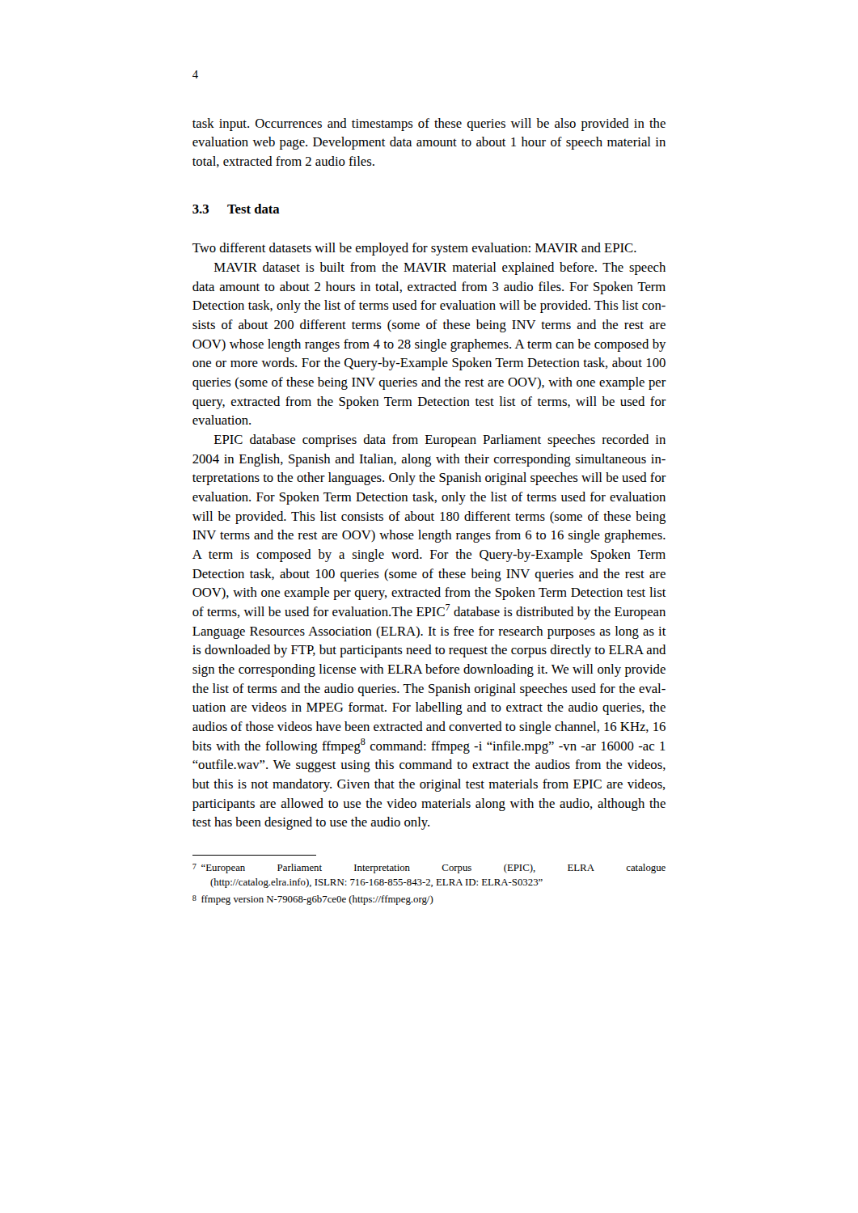4
task input. Occurrences and timestamps of these queries will be also provided in the evaluation web page. Development data amount to about 1 hour of speech material in total, extracted from 2 audio files.
3.3 Test data
Two different datasets will be employed for system evaluation: MAVIR and EPIC.
MAVIR dataset is built from the MAVIR material explained before. The speech data amount to about 2 hours in total, extracted from 3 audio files. For Spoken Term Detection task, only the list of terms used for evaluation will be provided. This list consists of about 200 different terms (some of these being INV terms and the rest are OOV) whose length ranges from 4 to 28 single graphemes. A term can be composed by one or more words. For the Query-by-Example Spoken Term Detection task, about 100 queries (some of these being INV queries and the rest are OOV), with one example per query, extracted from the Spoken Term Detection test list of terms, will be used for evaluation.
EPIC database comprises data from European Parliament speeches recorded in 2004 in English, Spanish and Italian, along with their corresponding simultaneous interpretations to the other languages. Only the Spanish original speeches will be used for evaluation. For Spoken Term Detection task, only the list of terms used for evaluation will be provided. This list consists of about 180 different terms (some of these being INV terms and the rest are OOV) whose length ranges from 6 to 16 single graphemes. A term is composed by a single word. For the Query-by-Example Spoken Term Detection task, about 100 queries (some of these being INV queries and the rest are OOV), with one example per query, extracted from the Spoken Term Detection test list of terms, will be used for evaluation.The EPIC7 database is distributed by the European Language Resources Association (ELRA). It is free for research purposes as long as it is downloaded by FTP, but participants need to request the corpus directly to ELRA and sign the corresponding license with ELRA before downloading it. We will only provide the list of terms and the audio queries. The Spanish original speeches used for the evaluation are videos in MPEG format. For labelling and to extract the audio queries, the audios of those videos have been extracted and converted to single channel, 16 KHz, 16 bits with the following ffmpeg8 command: ffmpeg -i “infile.mpg” -vn -ar 16000 -ac 1 “outfile.wav”. We suggest using this command to extract the audios from the videos, but this is not mandatory. Given that the original test materials from EPIC are videos, participants are allowed to use the video materials along with the audio, although the test has been designed to use the audio only.
7
“European Parliament Interpretation Corpus(EPIC), ELRA catalogue
(http://catalog.elra.info), ISLRN: 716-168-855-843-2, ELRA ID: ELRA-S0323”
8
ffmpeg version N-79068-g6b7ce0e (https://ffmpeg.org/)